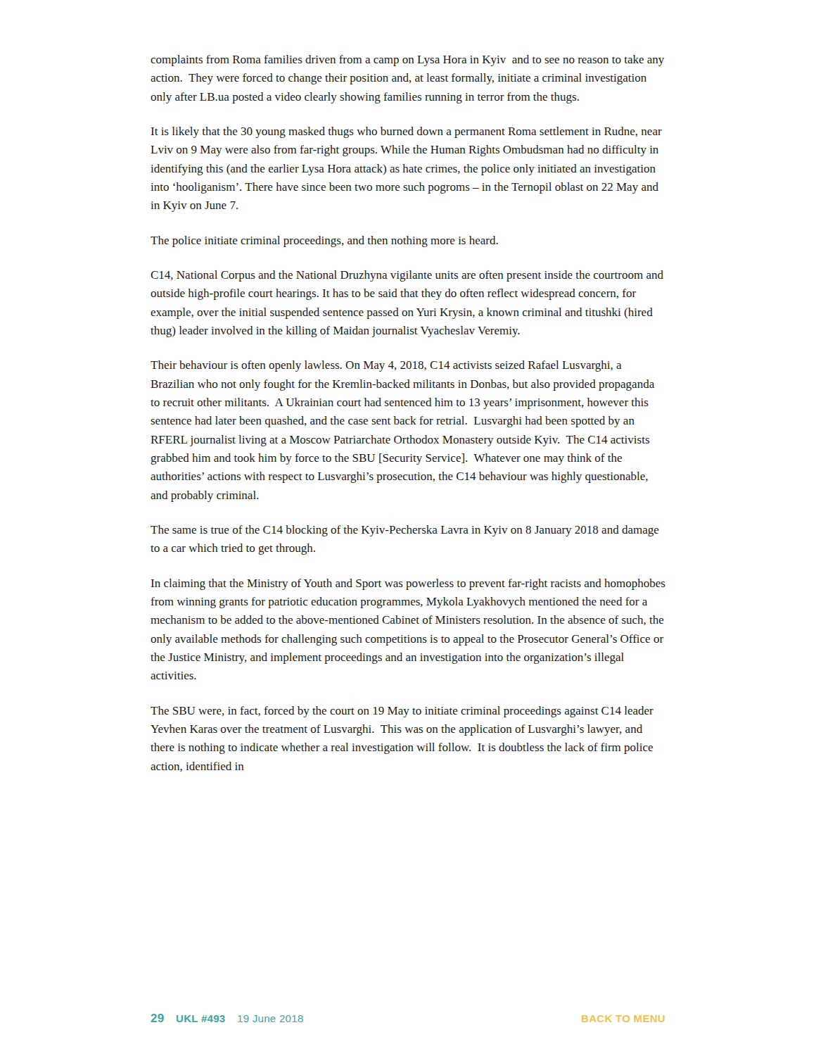complaints from Roma families driven from a camp on Lysa Hora in Kyiv and to see no reason to take any action. They were forced to change their position and, at least formally, initiate a criminal investigation only after LB.ua posted a video clearly showing families running in terror from the thugs.
It is likely that the 30 young masked thugs who burned down a permanent Roma settlement in Rudne, near Lviv on 9 May were also from far-right groups. While the Human Rights Ombudsman had no difficulty in identifying this (and the earlier Lysa Hora attack) as hate crimes, the police only initiated an investigation into ‘hooliganism’. There have since been two more such pogroms – in the Ternopil oblast on 22 May and in Kyiv on June 7.
The police initiate criminal proceedings, and then nothing more is heard.
C14, National Corpus and the National Druzhyna vigilante units are often present inside the courtroom and outside high-profile court hearings. It has to be said that they do often reflect widespread concern, for example, over the initial suspended sentence passed on Yuri Krysin, a known criminal and titushki (hired thug) leader involved in the killing of Maidan journalist Vyacheslav Veremiy.
Their behaviour is often openly lawless. On May 4, 2018, C14 activists seized Rafael Lusvarghi, a Brazilian who not only fought for the Kremlin-backed militants in Donbas, but also provided propaganda to recruit other militants. A Ukrainian court had sentenced him to 13 years’ imprisonment, however this sentence had later been quashed, and the case sent back for retrial. Lusvarghi had been spotted by an RFERL journalist living at a Moscow Patriarchate Orthodox Monastery outside Kyiv. The C14 activists grabbed him and took him by force to the SBU [Security Service]. Whatever one may think of the authorities’ actions with respect to Lusvarghi’s prosecution, the C14 behaviour was highly questionable, and probably criminal.
The same is true of the C14 blocking of the Kyiv-Pecherska Lavra in Kyiv on 8 January 2018 and damage to a car which tried to get through.
In claiming that the Ministry of Youth and Sport was powerless to prevent far-right racists and homophobes from winning grants for patriotic education programmes, Mykola Lyakhovych mentioned the need for a mechanism to be added to the above-mentioned Cabinet of Ministers resolution. In the absence of such, the only available methods for challenging such competitions is to appeal to the Prosecutor General’s Office or the Justice Ministry, and implement proceedings and an investigation into the organization’s illegal activities.
The SBU were, in fact, forced by the court on 19 May to initiate criminal proceedings against C14 leader Yevhen Karas over the treatment of Lusvarghi. This was on the application of Lusvarghi’s lawyer, and there is nothing to indicate whether a real investigation will follow. It is doubtless the lack of firm police action, identified in
29 UKL #493 19 June 2018
BACK TO MENU